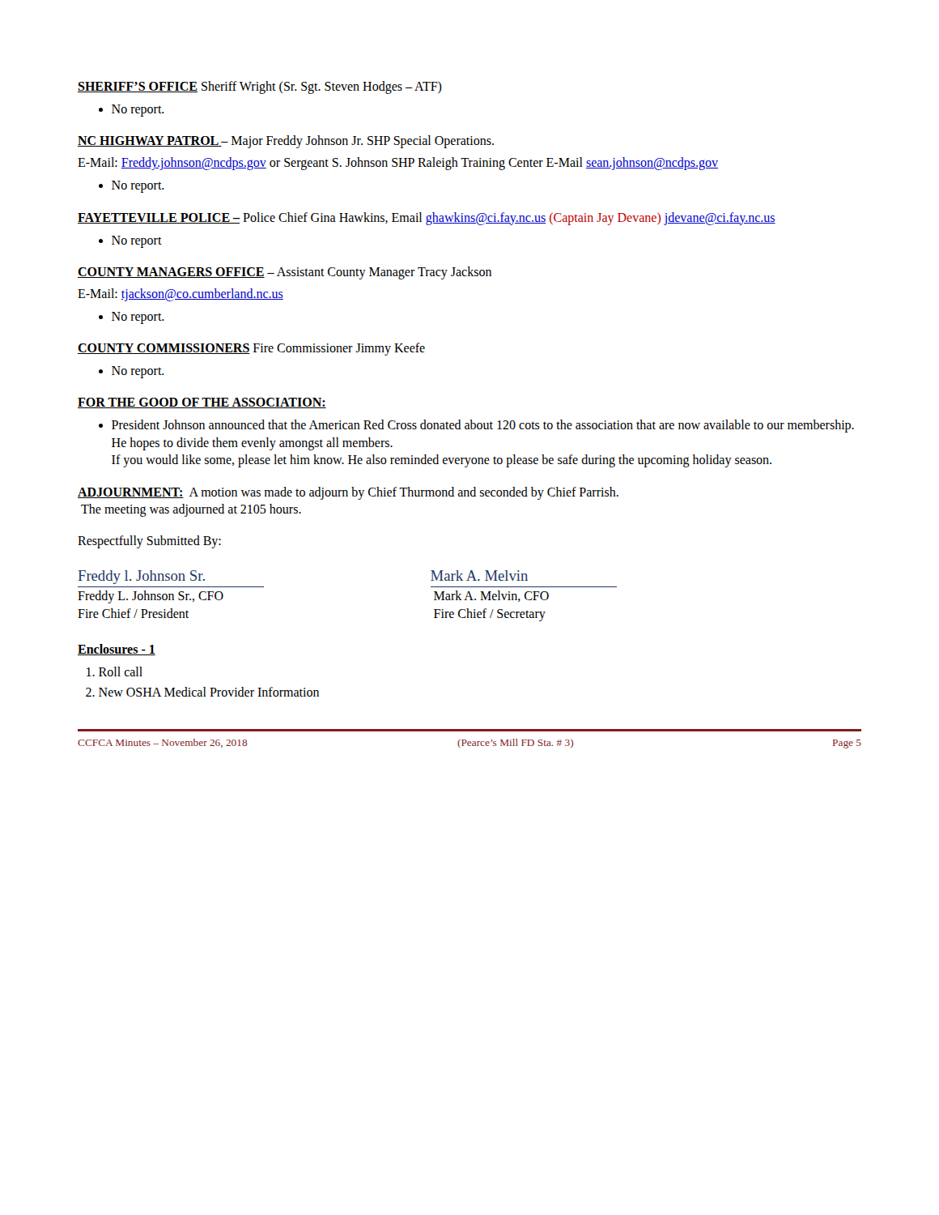SHERIFF’S OFFICE Sheriff Wright (Sr. Sgt. Steven Hodges – ATF)
No report.
NC HIGHWAY PATROL – Major Freddy Johnson Jr. SHP Special Operations.
E-Mail: Freddy.johnson@ncdps.gov or Sergeant S. Johnson SHP Raleigh Training Center E-Mail sean.johnson@ncdps.gov
No report.
FAYETTEVILLE POLICE – Police Chief Gina Hawkins, Email ghawkins@ci.fay.nc.us (Captain Jay Devane) jdevane@ci.fay.nc.us
No report
COUNTY MANAGERS OFFICE – Assistant County Manager Tracy Jackson
E-Mail: tjackson@co.cumberland.nc.us
No report.
COUNTY COMMISSIONERS Fire Commissioner Jimmy Keefe
No report.
FOR THE GOOD OF THE ASSOCIATION:
President Johnson announced that the American Red Cross donated about 120 cots to the association that are now available to our membership. He hopes to divide them evenly amongst all members.
If you would like some, please let him know. He also reminded everyone to please be safe during the upcoming holiday season.
ADJOURNMENT: A motion was made to adjourn by Chief Thurmond and seconded by Chief Parrish.
The meeting was adjourned at 2105 hours.
Respectfully Submitted By:
| Freddy l. Johnson Sr. | Mark A. Melvin |
| Freddy L. Johnson Sr., CFO | Mark A. Melvin, CFO |
| Fire Chief / President | Fire Chief / Secretary |
Enclosures - 1
Roll call
New OSHA Medical Provider Information
CCFCA Minutes – November 26, 2018
(Pearce’s Mill FD Sta. # 3)
Page 5